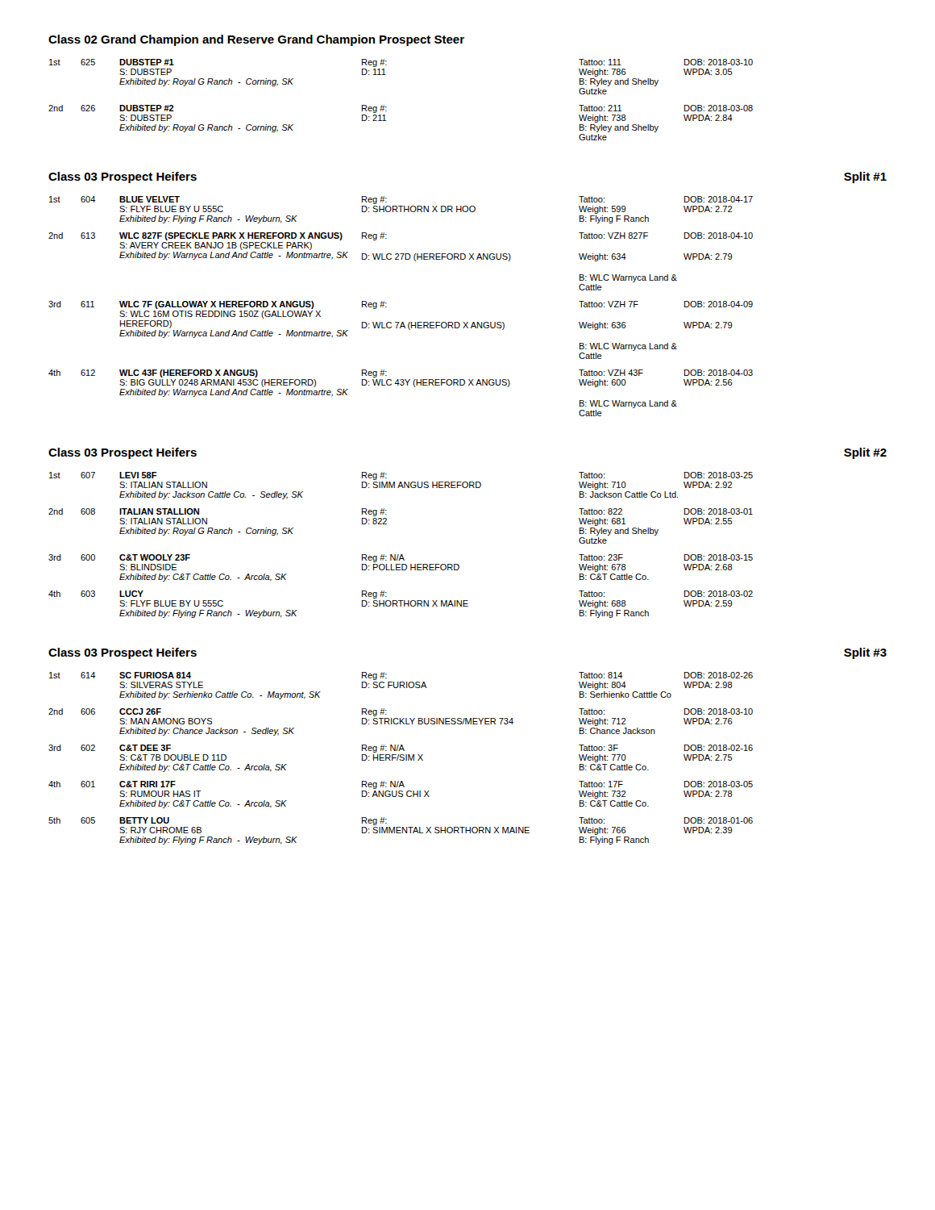Class 02 Grand Champion and Reserve Grand Champion Prospect Steer
| 1st | 625 | DUBSTEP #1 S: DUBSTEP Exhibited by: Royal G Ranch - Corning, SK | Reg #: D: 111 | Tattoo: 111 Weight: 786 B: Ryley and Shelby Gutzke | DOB: 2018-03-10 WPDA: 3.05 |
| 2nd | 626 | DUBSTEP #2 S: DUBSTEP Exhibited by: Royal G Ranch - Corning, SK | Reg #: D: 211 | Tattoo: 211 Weight: 738 B: Ryley and Shelby Gutzke | DOB: 2018-03-08 WPDA: 2.84 |
Class 03 Prospect Heifers
Split #1
| 1st | 604 | BLUE VELVET S: FLYF BLUE BY U 555C Exhibited by: Flying F Ranch - Weyburn, SK | Reg #: D: SHORTHORN X DR HOO | Tattoo: Weight: 599 B: Flying F Ranch | DOB: 2018-04-17 WPDA: 2.72 |
| 2nd | 613 | WLC 827F (SPECKLE PARK X HEREFORD X ANGUS) S: AVERY CREEK BANJO 1B (SPECKLE PARK) Exhibited by: Warnyca Land And Cattle - Montmartre, SK | Reg #: D: WLC 27D (HEREFORD X ANGUS) | Tattoo: VZH 827F Weight: 634 B: WLC Warnyca Land & Cattle | DOB: 2018-04-10 WPDA: 2.79 |
| 3rd | 611 | WLC 7F (GALLOWAY X HEREFORD X ANGUS) S: WLC 16M OTIS REDDING 150Z (GALLOWAY X HEREFORD) Exhibited by: Warnyca Land And Cattle - Montmartre, SK | Reg #: D: WLC 7A (HEREFORD X ANGUS) | Tattoo: VZH 7F Weight: 636 B: WLC Warnyca Land & Cattle | DOB: 2018-04-09 WPDA: 2.79 |
| 4th | 612 | WLC 43F (HEREFORD X ANGUS) S: BIG GULLY 0248 ARMANI 453C (HEREFORD) Exhibited by: Warnyca Land And Cattle - Montmartre, SK | Reg #: D: WLC 43Y (HEREFORD X ANGUS) | Tattoo: VZH 43F Weight: 600 B: WLC Warnyca Land & Cattle | DOB: 2018-04-03 WPDA: 2.56 |
Class 03 Prospect Heifers
Split #2
| 1st | 607 | LEVI 58F S: ITALIAN STALLION Exhibited by: Jackson Cattle Co. - Sedley, SK | Reg #: D: SIMM ANGUS HEREFORD | Tattoo: Weight: 710 B: Jackson Cattle Co Ltd. | DOB: 2018-03-25 WPDA: 2.92 |
| 2nd | 608 | ITALIAN STALLION S: ITALIAN STALLION Exhibited by: Royal G Ranch - Corning, SK | Reg #: D: 822 | Tattoo: 822 Weight: 681 B: Ryley and Shelby Gutzke | DOB: 2018-03-01 WPDA: 2.55 |
| 3rd | 600 | C&T WOOLY 23F S: BLINDSIDE Exhibited by: C&T Cattle Co. - Arcola, SK | Reg #: N/A D: POLLED HEREFORD | Tattoo: 23F Weight: 678 B: C&T Cattle Co. | DOB: 2018-03-15 WPDA: 2.68 |
| 4th | 603 | LUCY S: FLYF BLUE BY U 555C Exhibited by: Flying F Ranch - Weyburn, SK | Reg #: D: SHORTHORN X MAINE | Tattoo: Weight: 688 B: Flying F Ranch | DOB: 2018-03-02 WPDA: 2.59 |
Class 03 Prospect Heifers
Split #3
| 1st | 614 | SC FURIOSA 814 S: SILVERAS STYLE Exhibited by: Serhienko Cattle Co. - Maymont, SK | Reg #: D: SC FURIOSA | Tattoo: 814 Weight: 804 B: Serhienko Catttle Co | DOB: 2018-02-26 WPDA: 2.98 |
| 2nd | 606 | CCCJ 26F S: MAN AMONG BOYS Exhibited by: Chance Jackson - Sedley, SK | Reg #: D: STRICKLY BUSINESS/MEYER 734 | Tattoo: Weight: 712 B: Chance Jackson | DOB: 2018-03-10 WPDA: 2.76 |
| 3rd | 602 | C&T DEE 3F S: C&T 7B DOUBLE D 11D Exhibited by: C&T Cattle Co. - Arcola, SK | Reg #: N/A D: HERF/SIM X | Tattoo: 3F Weight: 770 B: C&T Cattle Co. | DOB: 2018-02-16 WPDA: 2.75 |
| 4th | 601 | C&T RIRI 17F S: RUMOUR HAS IT Exhibited by: C&T Cattle Co. - Arcola, SK | Reg #: N/A D: ANGUS CHI X | Tattoo: 17F Weight: 732 B: C&T Cattle Co. | DOB: 2018-03-05 WPDA: 2.78 |
| 5th | 605 | BETTY LOU S: RJY CHROME 6B Exhibited by: Flying F Ranch - Weyburn, SK | Reg #: D: SIMMENTAL X SHORTHORN X MAINE | Tattoo: Weight: 766 B: Flying F Ranch | DOB: 2018-01-06 WPDA: 2.39 |